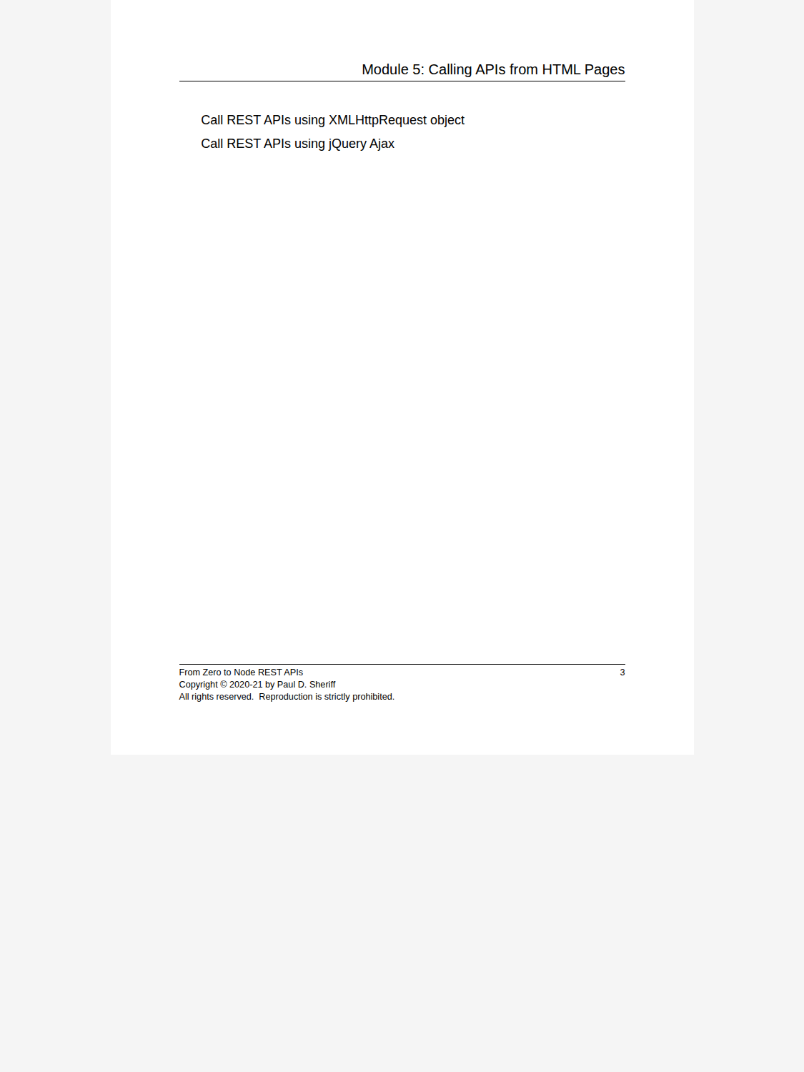Module 5: Calling APIs from HTML Pages
Call REST APIs using XMLHttpRequest object
Call REST APIs using jQuery Ajax
From Zero to Node REST APIs
Copyright © 2020-21 by Paul D. Sheriff
All rights reserved. Reproduction is strictly prohibited.
3